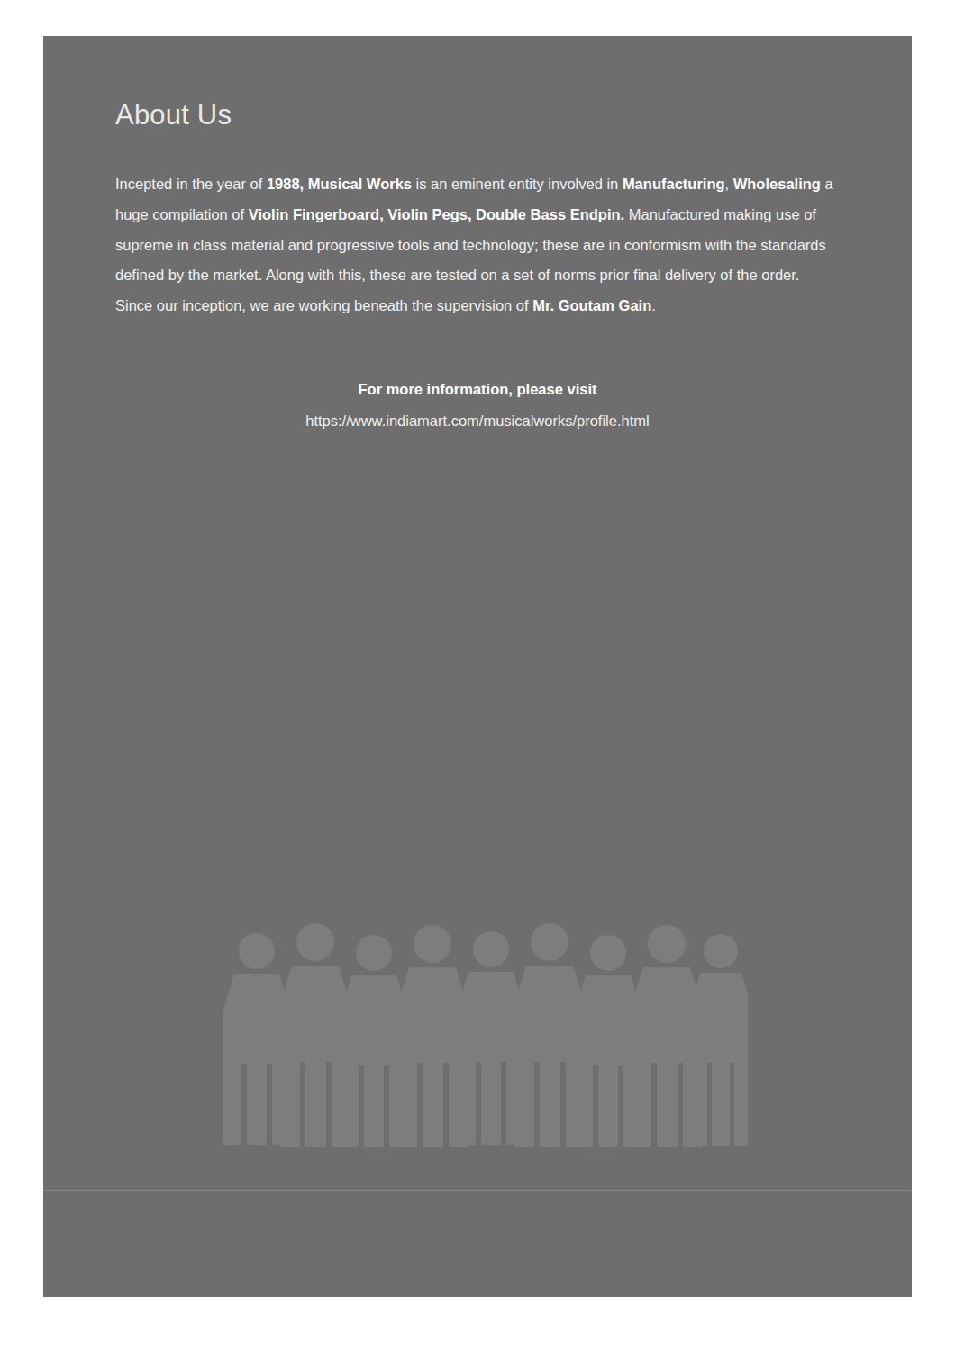About Us
Incepted in the year of 1988, Musical Works is an eminent entity involved in Manufacturing, Wholesaling a huge compilation of Violin Fingerboard, Violin Pegs, Double Bass Endpin. Manufactured making use of supreme in class material and progressive tools and technology; these are in conformism with the standards defined by the market. Along with this, these are tested on a set of norms prior final delivery of the order. Since our inception, we are working beneath the supervision of Mr. Goutam Gain.
For more information, please visit https://www.indiamart.com/musicalworks/profile.html